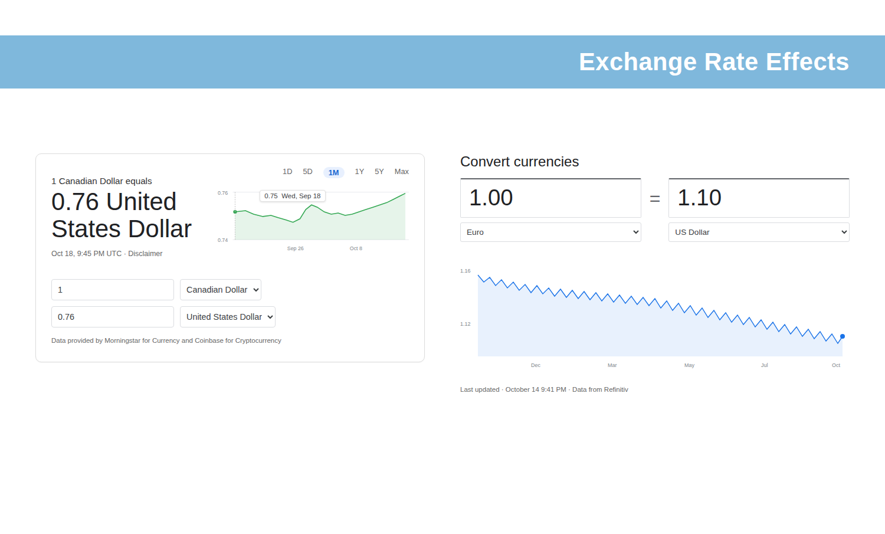Exchange Rate Effects
1 Canadian Dollar equals
0.76 United
States Dollar
Oct 18, 9:45 PM UTC · Disclaimer
1D 5D 1M 1Y 5Y Max
0.75 Wed, Sep 18
0.76 0.74 Sep 26 Oct 8
Canadian Dollar
United States Dollar
Data provided by Morningstar for Currency and Coinbase for Cryptocurrency
Convert currencies
1.00
Euro
=
1.10
US Dollar
1.16 1.12 Dec Mar May Jul Oct
Last updated · October 14 9:41 PM · Data from Refinitiv